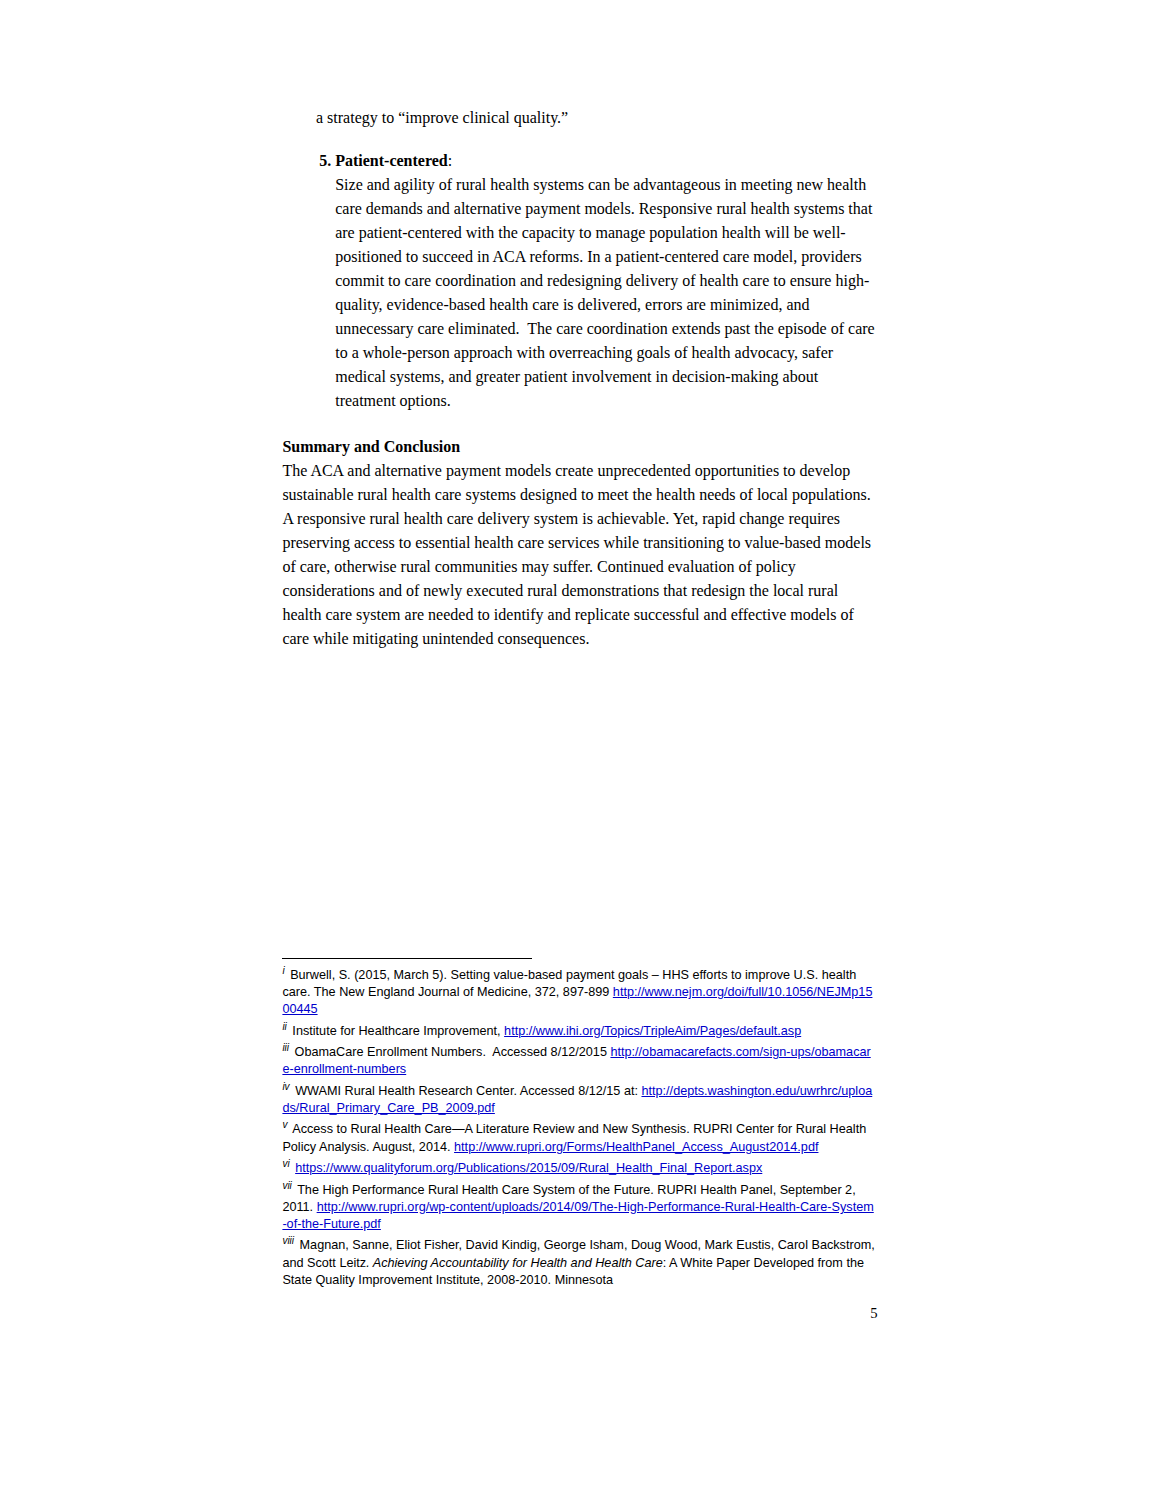a strategy to “improve clinical quality.”
Patient-centered:
Size and agility of rural health systems can be advantageous in meeting new health care demands and alternative payment models. Responsive rural health systems that are patient-centered with the capacity to manage population health will be well-positioned to succeed in ACA reforms. In a patient-centered care model, providers commit to care coordination and redesigning delivery of health care to ensure high-quality, evidence-based health care is delivered, errors are minimized, and unnecessary care eliminated. The care coordination extends past the episode of care to a whole-person approach with overreaching goals of health advocacy, safer medical systems, and greater patient involvement in decision-making about treatment options.
Summary and Conclusion
The ACA and alternative payment models create unprecedented opportunities to develop sustainable rural health care systems designed to meet the health needs of local populations. A responsive rural health care delivery system is achievable. Yet, rapid change requires preserving access to essential health care services while transitioning to value-based models of care, otherwise rural communities may suffer. Continued evaluation of policy considerations and of newly executed rural demonstrations that redesign the local rural health care system are needed to identify and replicate successful and effective models of care while mitigating unintended consequences.
i Burwell, S. (2015, March 5). Setting value-based payment goals – HHS efforts to improve U.S. health care. The New England Journal of Medicine, 372, 897-899 http://www.nejm.org/doi/full/10.1056/NEJMp1500445
ii Institute for Healthcare Improvement, http://www.ihi.org/Topics/TripleAim/Pages/default.asp
iii ObamaCare Enrollment Numbers. Accessed 8/12/2015 http://obamacarefacts.com/sign-ups/obamacare-enrollment-numbers
iv WWAMI Rural Health Research Center. Accessed 8/12/15 at: http://depts.washington.edu/uwrhrc/uploads/Rural_Primary_Care_PB_2009.pdf
v Access to Rural Health Care—A Literature Review and New Synthesis. RUPRI Center for Rural Health Policy Analysis. August, 2014. http://www.rupri.org/Forms/HealthPanel_Access_August2014.pdf
vi https://www.qualityforum.org/Publications/2015/09/Rural_Health_Final_Report.aspx
vii The High Performance Rural Health Care System of the Future. RUPRI Health Panel, September 2, 2011. http://www.rupri.org/wp-content/uploads/2014/09/The-High-Performance-Rural-Health-Care-System-of-the-Future.pdf
viii Magnan, Sanne, Eliot Fisher, David Kindig, George Isham, Doug Wood, Mark Eustis, Carol Backstrom, and Scott Leitz. Achieving Accountability for Health and Health Care: A White Paper Developed from the State Quality Improvement Institute, 2008-2010. Minnesota
5